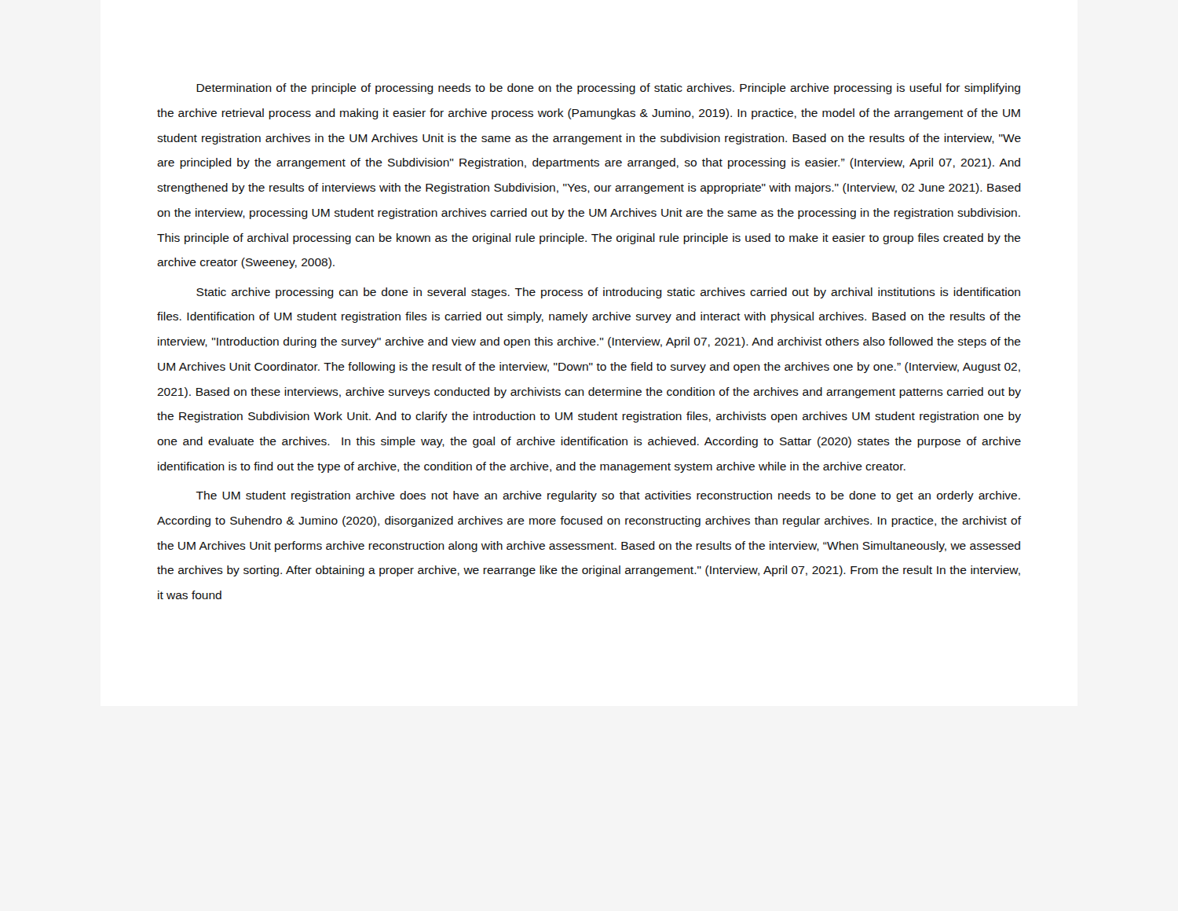Determination of the principle of processing needs to be done on the processing of static archives. Principle archive processing is useful for simplifying the archive retrieval process and making it easier for archive process work (Pamungkas & Jumino, 2019). In practice, the model of the arrangement of the UM student registration archives in the UM Archives Unit is the same as the arrangement in the subdivision registration. Based on the results of the interview, "We are principled by the arrangement of the Subdivision" Registration, departments are arranged, so that processing is easier.” (Interview, April 07, 2021). And strengthened by the results of interviews with the Registration Subdivision, "Yes, our arrangement is appropriate" with majors." (Interview, 02 June 2021). Based on the interview, processing UM student registration archives carried out by the UM Archives Unit are the same as the processing in the registration subdivision. This principle of archival processing can be known as the original rule principle. The original rule principle is used to make it easier to group files created by the archive creator (Sweeney, 2008).
Static archive processing can be done in several stages. The process of introducing static archives carried out by archival institutions is identification files. Identification of UM student registration files is carried out simply, namely archive survey and interact with physical archives. Based on the results of the interview, "Introduction during the survey" archive and view and open this archive." (Interview, April 07, 2021). And archivist others also followed the steps of the UM Archives Unit Coordinator. The following is the result of the interview, "Down" to the field to survey and open the archives one by one.” (Interview, August 02, 2021). Based on these interviews, archive surveys conducted by archivists can determine the condition of the archives and arrangement patterns carried out by the Registration Subdivision Work Unit. And to clarify the introduction to UM student registration files, archivists open archives UM student registration one by one and evaluate the archives. In this simple way, the goal of archive identification is achieved. According to Sattar (2020) states the purpose of archive identification is to find out the type of archive, the condition of the archive, and the management system archive while in the archive creator.
The UM student registration archive does not have an archive regularity so that activities reconstruction needs to be done to get an orderly archive. According to Suhendro & Jumino (2020), disorganized archives are more focused on reconstructing archives than regular archives. In practice, the archivist of the UM Archives Unit performs archive reconstruction along with archive assessment. Based on the results of the interview, “When Simultaneously, we assessed the archives by sorting. After obtaining a proper archive, we rearrange like the original arrangement." (Interview, April 07, 2021). From the result In the interview, it was found